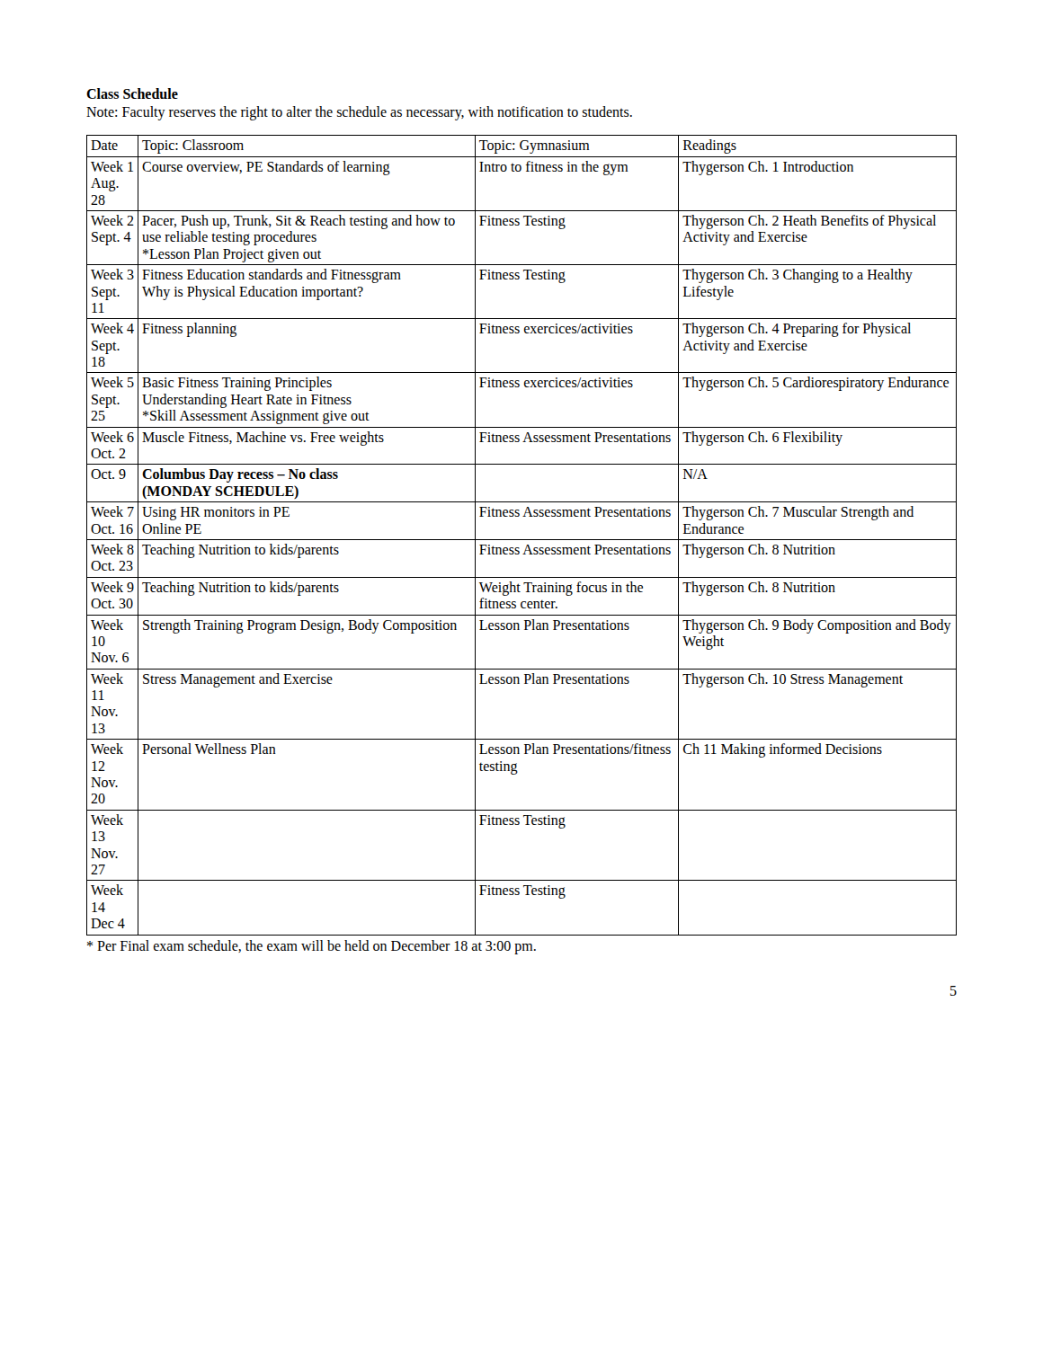Class Schedule
Note: Faculty reserves the right to alter the schedule as necessary, with notification to students.
| Date | Topic: Classroom | Topic: Gymnasium | Readings |
| --- | --- | --- | --- |
| Week 1 Aug. 28 | Course overview, PE Standards of learning | Intro to fitness in the gym | Thygerson Ch. 1 Introduction |
| Week 2 Sept. 4 | Pacer, Push up, Trunk, Sit & Reach testing and how to use reliable testing procedures *Lesson Plan Project given out | Fitness Testing | Thygerson Ch. 2 Heath Benefits of Physical Activity and Exercise |
| Week 3 Sept. 11 | Fitness Education standards and Fitnessgram Why is Physical Education important? | Fitness Testing | Thygerson Ch. 3 Changing to a Healthy Lifestyle |
| Week 4 Sept. 18 | Fitness planning | Fitness exercices/activities | Thygerson Ch. 4 Preparing for Physical Activity and Exercise |
| Week 5 Sept. 25 | Basic Fitness Training Principles Understanding Heart Rate in Fitness *Skill Assessment Assignment give out | Fitness exercices/activities | Thygerson Ch. 5 Cardiorespiratory Endurance |
| Week 6 Oct. 2 | Muscle Fitness, Machine vs. Free weights | Fitness Assessment Presentations | Thygerson Ch. 6 Flexibility |
| Oct. 9 | Columbus Day recess – No class (MONDAY SCHEDULE) | | N/A |
| Week 7 Oct. 16 | Using HR monitors in PE Online PE | Fitness Assessment Presentations | Thygerson Ch. 7 Muscular Strength and Endurance |
| Week 8 Oct. 23 | Teaching Nutrition to kids/parents | Fitness Assessment Presentations | Thygerson Ch. 8 Nutrition |
| Week 9 Oct. 30 | Teaching Nutrition to kids/parents | Weight Training focus in the fitness center. | Thygerson Ch. 8 Nutrition |
| Week 10 Nov. 6 | Strength Training Program Design, Body Composition | Lesson Plan Presentations | Thygerson Ch. 9 Body Composition and Body Weight |
| Week 11 Nov. 13 | Stress Management and Exercise | Lesson Plan Presentations | Thygerson Ch. 10 Stress Management |
| Week 12 Nov. 20 | Personal Wellness Plan | Lesson Plan Presentations/fitness testing | Ch 11 Making informed Decisions |
| Week 13 Nov. 27 | | Fitness Testing | |
| Week 14 Dec 4 | | Fitness Testing | |
* Per Final exam schedule, the exam will be held on December 18 at 3:00 pm.
5